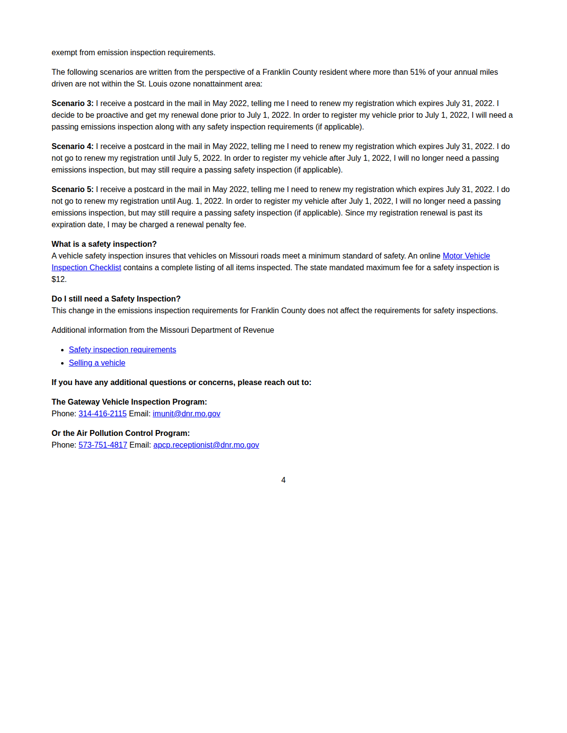exempt from emission inspection requirements.
The following scenarios are written from the perspective of a Franklin County resident where more than 51% of your annual miles driven are not within the St. Louis ozone nonattainment area:
Scenario 3: I receive a postcard in the mail in May 2022, telling me I need to renew my registration which expires July 31, 2022. I decide to be proactive and get my renewal done prior to July 1, 2022. In order to register my vehicle prior to July 1, 2022, I will need a passing emissions inspection along with any safety inspection requirements (if applicable).
Scenario 4: I receive a postcard in the mail in May 2022, telling me I need to renew my registration which expires July 31, 2022. I do not go to renew my registration until July 5, 2022. In order to register my vehicle after July 1, 2022, I will no longer need a passing emissions inspection, but may still require a passing safety inspection (if applicable).
Scenario 5: I receive a postcard in the mail in May 2022, telling me I need to renew my registration which expires July 31, 2022. I do not go to renew my registration until Aug. 1, 2022. In order to register my vehicle after July 1, 2022, I will no longer need a passing emissions inspection, but may still require a passing safety inspection (if applicable). Since my registration renewal is past its expiration date, I may be charged a renewal penalty fee.
What is a safety inspection?
A vehicle safety inspection insures that vehicles on Missouri roads meet a minimum standard of safety. An online Motor Vehicle Inspection Checklist contains a complete listing of all items inspected. The state mandated maximum fee for a safety inspection is $12.
Do I still need a Safety Inspection?
This change in the emissions inspection requirements for Franklin County does not affect the requirements for safety inspections.
Additional information from the Missouri Department of Revenue
Safety inspection requirements
Selling a vehicle
If you have any additional questions or concerns, please reach out to:
The Gateway Vehicle Inspection Program:
Phone: 314-416-2115 Email: imunit@dnr.mo.gov
Or the Air Pollution Control Program:
Phone: 573-751-4817 Email: apcp.receptionist@dnr.mo.gov
4